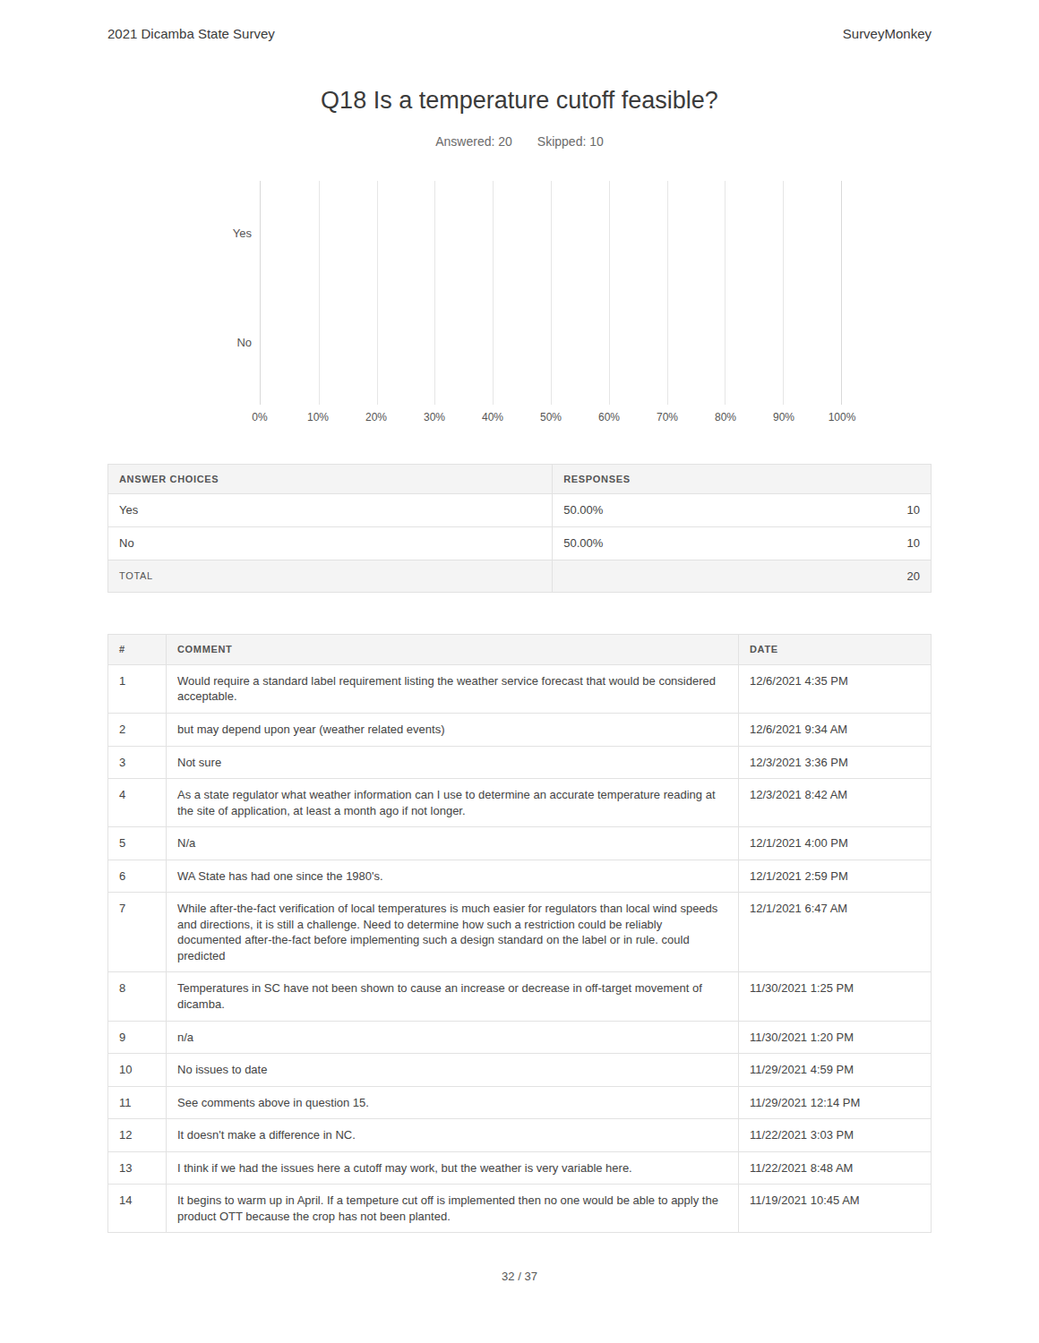2021 Dicamba State Survey
SurveyMonkey
Q18 Is a temperature cutoff feasible?
Answered: 20 Skipped: 10
Yes
No
0% 10% 20% 30% 40% 50% 60% 70% 80% 90% 100%
| Answer Choices | Responses |
| --- | --- |
| Yes | 50.00% 10 |
| No | 50.00% 10 |
| Total | 20 |
| # | Comment | Date |
| --- | --- | --- |
| 1 | Would require a standard label requirement listing the weather service forecast that would be considered acceptable. | 12/6/2021 4:35 PM |
| 2 | but may depend upon year (weather related events) | 12/6/2021 9:34 AM |
| 3 | Not sure | 12/3/2021 3:36 PM |
| 4 | As a state regulator what weather information can I use to determine an accurate temperature reading at the site of application, at least a month ago if not longer. | 12/3/2021 8:42 AM |
| 5 | N/a | 12/1/2021 4:00 PM |
| 6 | WA State has had one since the 1980's. | 12/1/2021 2:59 PM |
| 7 | While after-the-fact verification of local temperatures is much easier for regulators than local wind speeds and directions, it is still a challenge. Need to determine how such a restriction could be reliably documented after-the-fact before implementing such a design standard on the label or in rule. could predicted | 12/1/2021 6:47 AM |
| 8 | Temperatures in SC have not been shown to cause an increase or decrease in off-target movement of dicamba. | 11/30/2021 1:25 PM |
| 9 | n/a | 11/30/2021 1:20 PM |
| 10 | No issues to date | 11/29/2021 4:59 PM |
| 11 | See comments above in question 15. | 11/29/2021 12:14 PM |
| 12 | It doesn't make a difference in NC. | 11/22/2021 3:03 PM |
| 13 | I think if we had the issues here a cutoff may work, but the weather is very variable here. | 11/22/2021 8:48 AM |
| 14 | It begins to warm up in April. If a tempeture cut off is implemented then no one would be able to apply the product OTT because the crop has not been planted. | 11/19/2021 10:45 AM |
32 / 37